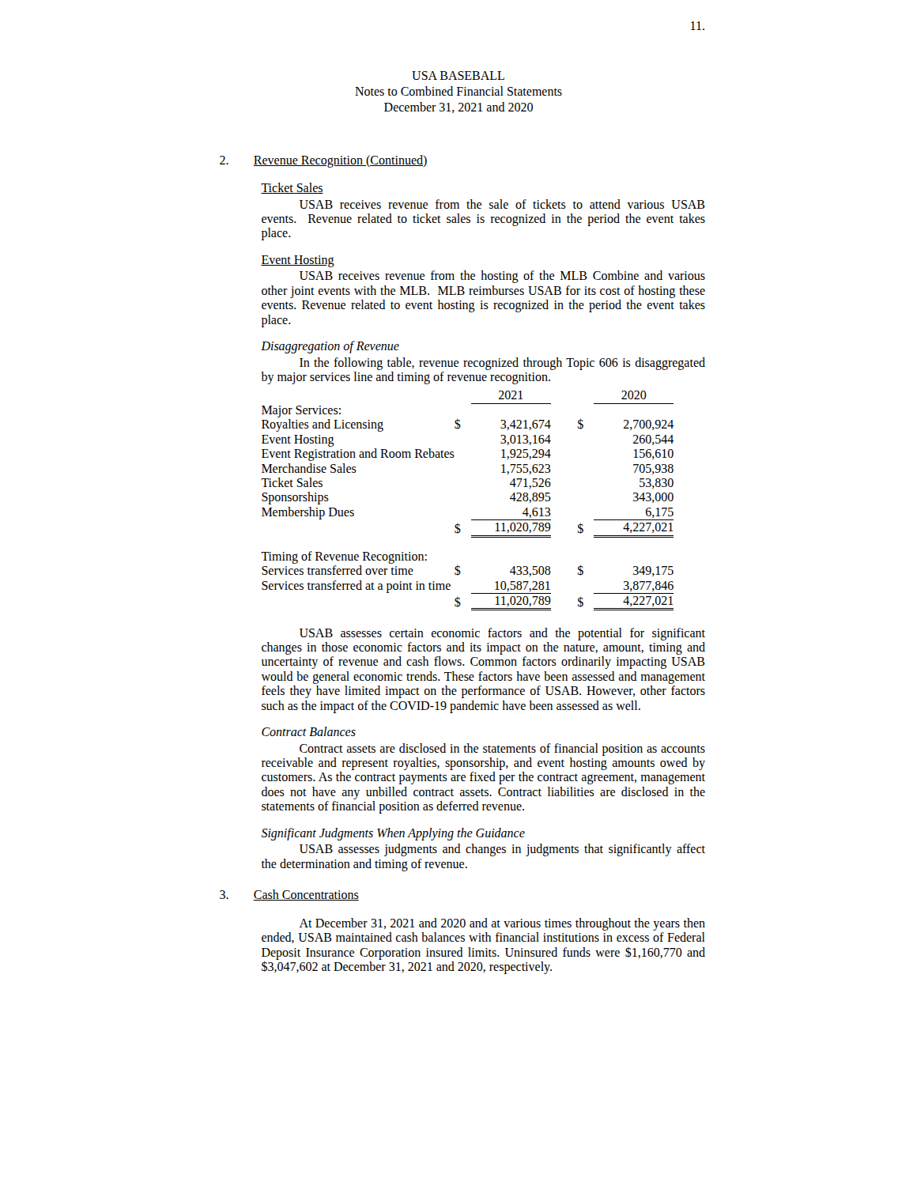11.
USA BASEBALL
Notes to Combined Financial Statements
December 31, 2021 and 2020
2.
Revenue Recognition (Continued)
Ticket Sales
USAB receives revenue from the sale of tickets to attend various USAB events. Revenue related to ticket sales is recognized in the period the event takes place.
Event Hosting
USAB receives revenue from the hosting of the MLB Combine and various other joint events with the MLB. MLB reimburses USAB for its cost of hosting these events. Revenue related to event hosting is recognized in the period the event takes place.
Disaggregation of Revenue
In the following table, revenue recognized through Topic 606 is disaggregated by major services line and timing of revenue recognition.
| | | 2021 | | | 2020 |
| Major Services: | | | | | |
| Royalties and Licensing | $ | 3,421,674 | | $ | 2,700,924 |
| Event Hosting | | 3,013,164 | | | 260,544 |
| Event Registration and Room Rebates | | 1,925,294 | | | 156,610 |
| Merchandise Sales | | 1,755,623 | | | 705,938 |
| Ticket Sales | | 471,526 | | | 53,830 |
| Sponsorships | | 428,895 | | | 343,000 |
| Membership Dues | | 4,613 | | | 6,175 |
| | $ | 11,020,789 | | $ | 4,227,021 |
| Timing of Revenue Recognition: | | | | | |
| Services transferred over time | $ | 433,508 | | $ | 349,175 |
| Services transferred at a point in time | | 10,587,281 | | | 3,877,846 |
| | $ | 11,020,789 | | $ | 4,227,021 |
USAB assesses certain economic factors and the potential for significant changes in those economic factors and its impact on the nature, amount, timing and uncertainty of revenue and cash flows. Common factors ordinarily impacting USAB would be general economic trends. These factors have been assessed and management feels they have limited impact on the performance of USAB. However, other factors such as the impact of the COVID-19 pandemic have been assessed as well.
Contract Balances
Contract assets are disclosed in the statements of financial position as accounts receivable and represent royalties, sponsorship, and event hosting amounts owed by customers. As the contract payments are fixed per the contract agreement, management does not have any unbilled contract assets. Contract liabilities are disclosed in the statements of financial position as deferred revenue.
Significant Judgments When Applying the Guidance
USAB assesses judgments and changes in judgments that significantly affect the determination and timing of revenue.
3.
Cash Concentrations
At December 31, 2021 and 2020 and at various times throughout the years then ended, USAB maintained cash balances with financial institutions in excess of Federal Deposit Insurance Corporation insured limits. Uninsured funds were $1,160,770 and $3,047,602 at December 31, 2021 and 2020, respectively.